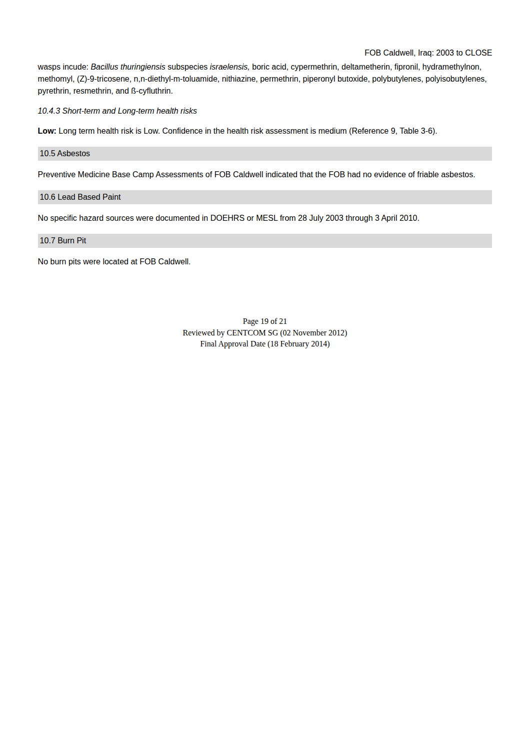FOB Caldwell, Iraq: 2003 to CLOSE
wasps incude: Bacillus thuringiensis subspecies israelensis, boric acid, cypermethrin, deltametherin, fipronil, hydramethylnon, methomyl, (Z)-9-tricosene, n,n-diethyl-m-toluamide, nithiazine, permethrin, piperonyl butoxide, polybutylenes, polyisobutylenes, pyrethrin, resmethrin, and ß-cyfluthrin.
10.4.3 Short-term and Long-term health risks
Low: Long term health risk is Low. Confidence in the health risk assessment is medium (Reference 9, Table 3-6).
10.5 Asbestos
Preventive Medicine Base Camp Assessments of FOB Caldwell indicated that the FOB had no evidence of friable asbestos.
10.6 Lead Based Paint
No specific hazard sources were documented in DOEHRS or MESL from 28 July 2003 through 3 April 2010.
10.7 Burn Pit
No burn pits were located at FOB Caldwell.
Page 19 of 21
Reviewed by CENTCOM SG (02 November 2012)
Final Approval Date (18 February 2014)